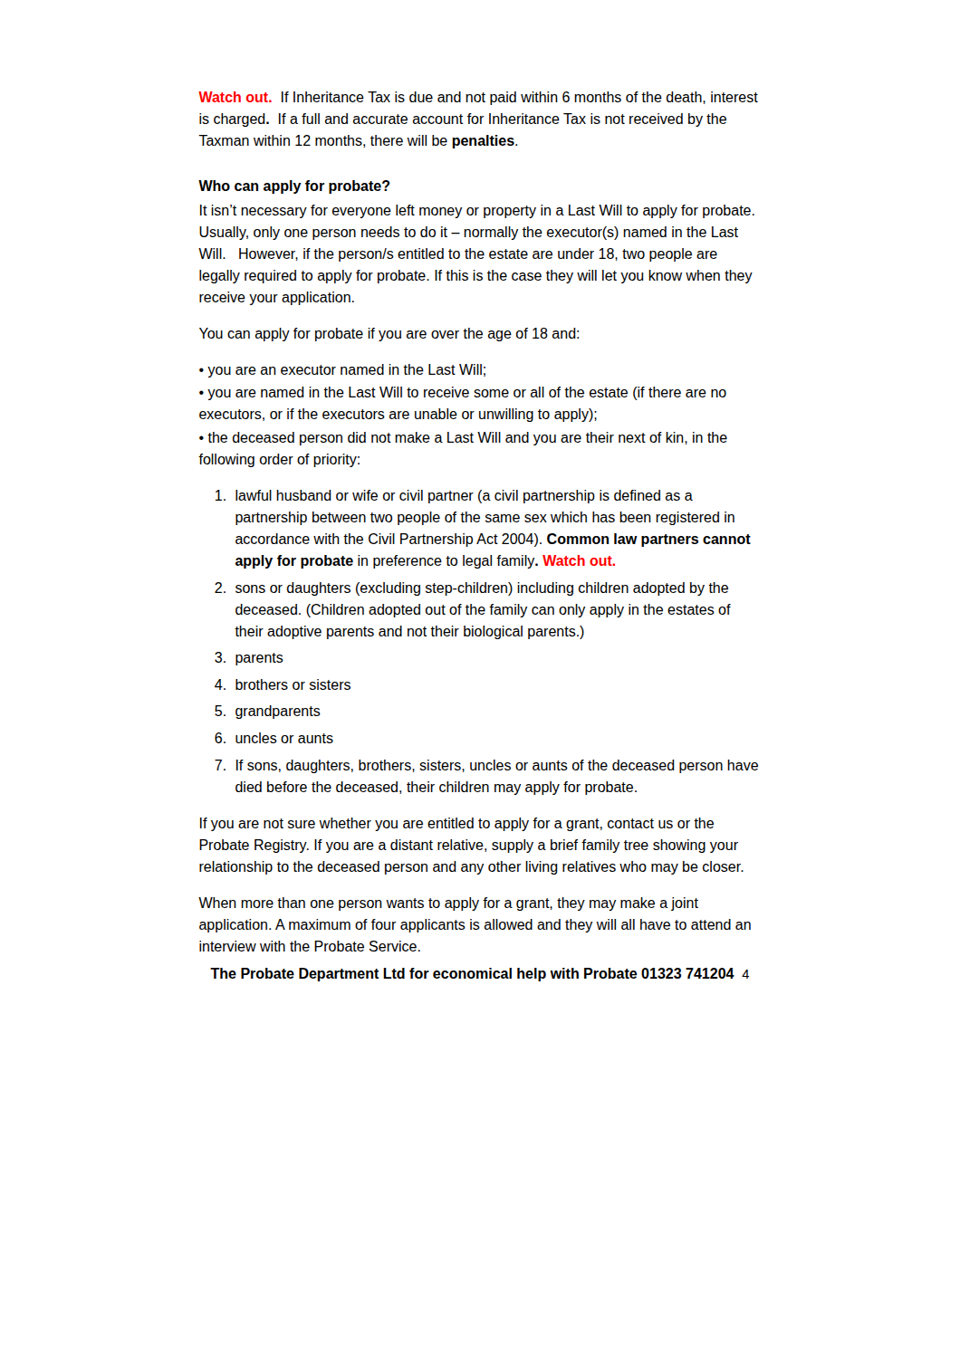Watch out. If Inheritance Tax is due and not paid within 6 months of the death, interest is charged. If a full and accurate account for Inheritance Tax is not received by the Taxman within 12 months, there will be penalties.
Who can apply for probate?
It isn’t necessary for everyone left money or property in a Last Will to apply for probate. Usually, only one person needs to do it – normally the executor(s) named in the Last Will. However, if the person/s entitled to the estate are under 18, two people are legally required to apply for probate. If this is the case they will let you know when they receive your application.
You can apply for probate if you are over the age of 18 and:
• you are an executor named in the Last Will;
• you are named in the Last Will to receive some or all of the estate (if there are no executors, or if the executors are unable or unwilling to apply);
• the deceased person did not make a Last Will and you are their next of kin, in the following order of priority:
lawful husband or wife or civil partner (a civil partnership is defined as a partnership between two people of the same sex which has been registered in accordance with the Civil Partnership Act 2004). Common law partners cannot apply for probate in preference to legal family. Watch out.
sons or daughters (excluding step-children) including children adopted by the deceased. (Children adopted out of the family can only apply in the estates of their adoptive parents and not their biological parents.)
parents
brothers or sisters
grandparents
uncles or aunts
If sons, daughters, brothers, sisters, uncles or aunts of the deceased person have died before the deceased, their children may apply for probate.
If you are not sure whether you are entitled to apply for a grant, contact us or the Probate Registry. If you are a distant relative, supply a brief family tree showing your relationship to the deceased person and any other living relatives who may be closer.
When more than one person wants to apply for a grant, they may make a joint application. A maximum of four applicants is allowed and they will all have to attend an interview with the Probate Service.
The Probate Department Ltd for economical help with Probate 01323 741204 4